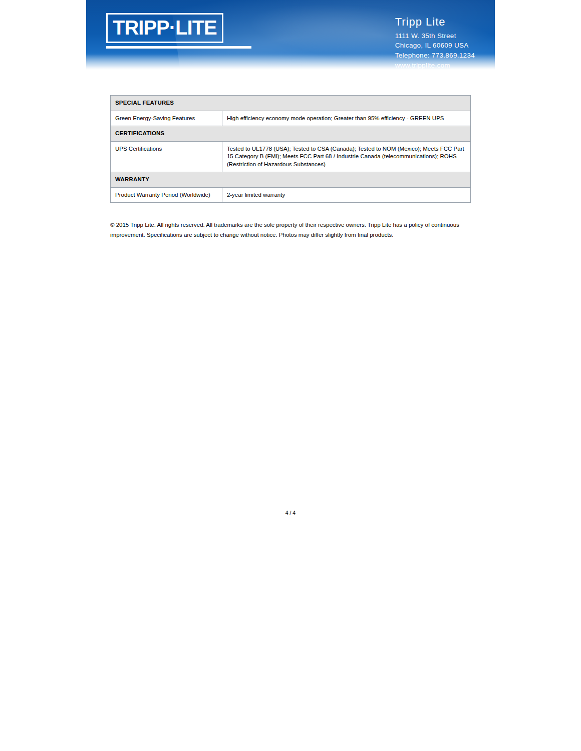TRIPP·LITE
Tripp Lite
1111 W. 35th Street
Chicago, IL 60609 USA
Telephone: 773.869.1234
www.tripplite.com
| SPECIAL FEATURES |
| Green Energy-Saving Features | High efficiency economy mode operation; Greater than 95% efficiency - GREEN UPS |
| CERTIFICATIONS |
| UPS Certifications | Tested to UL1778 (USA); Tested to CSA (Canada); Tested to NOM (Mexico); Meets FCC Part 15 Category B (EMI); Meets FCC Part 68 / Industrie Canada (telecommunications); ROHS (Restriction of Hazardous Substances) |
| WARRANTY |
| Product Warranty Period (Worldwide) | 2-year limited warranty |
© 2015 Tripp Lite. All rights reserved. All trademarks are the sole property of their respective owners. Tripp Lite has a policy of continuous improvement. Specifications are subject to change without notice. Photos may differ slightly from final products.
4 / 4